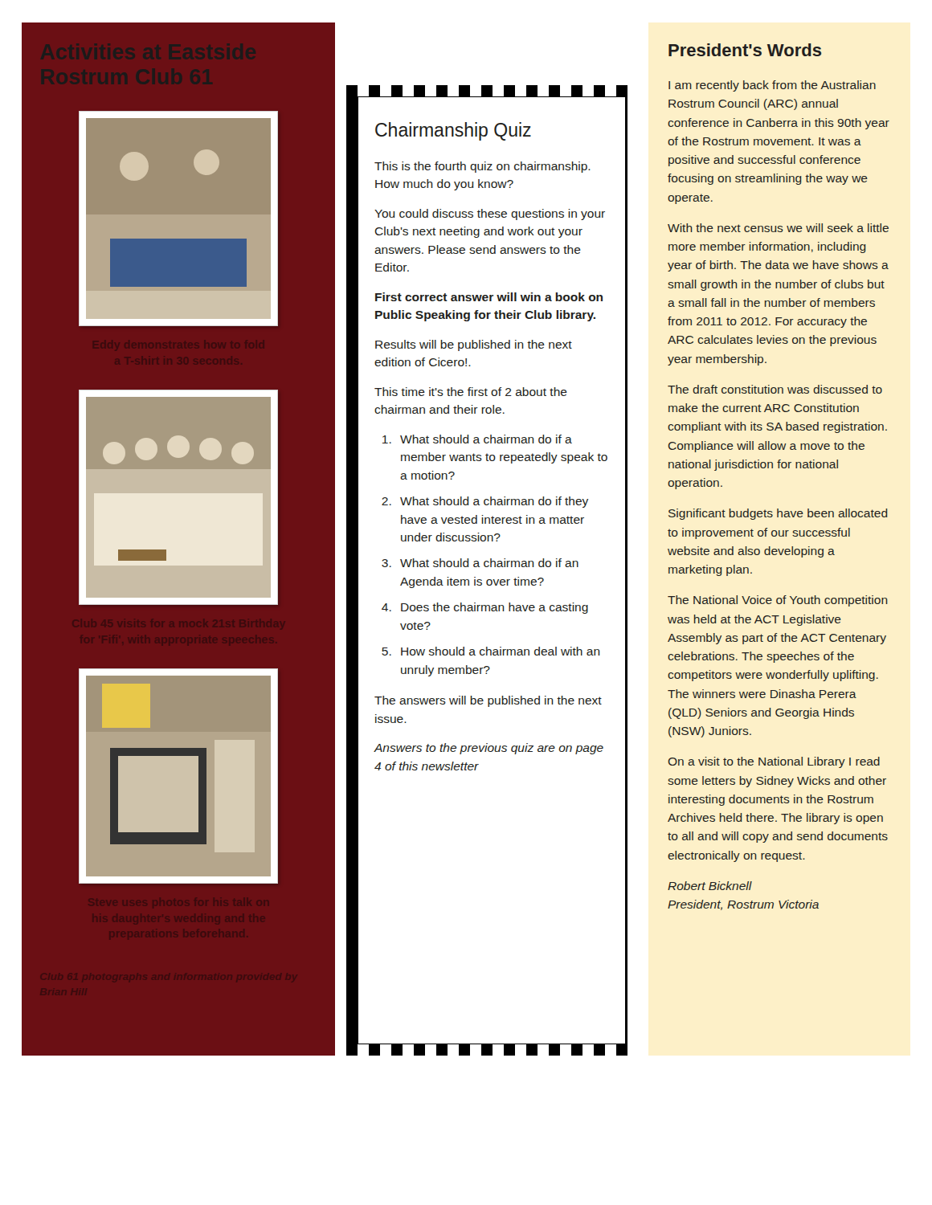Activities at Eastside Rostrum Club 61
Eddy demonstrates how to fold
a T-shirt in 30 seconds.
Club 45 visits for a mock 21st Birthday
for 'Fifi', with appropriate speeches.
Steve uses photos for his talk on
his daughter's wedding and the
preparations beforehand.
Club 61 photographs and information provided by Brian Hill
Chairmanship Quiz
This is the fourth quiz on chairmanship. How much do you know?
You could discuss these questions in your Club's next neeting and work out your answers. Please send answers to the Editor.
First correct answer will win a book on Public Speaking for their Club library.
Results will be published in the next edition of Cicero!.
This time it's the first of 2 about the chairman and their role.
What should a chairman do if a member wants to repeatedly speak to a motion?
What should a chairman do if they have a vested interest in a matter under discussion?
What should a chairman do if an Agenda item is over time?
Does the chairman have a casting vote?
How should a chairman deal with an unruly member?
The answers will be published in the next issue.
Answers to the previous quiz are on page 4 of this newsletter
President's Words
I am recently back from the Australian Rostrum Council (ARC) annual conference in Canberra in this 90th year of the Rostrum movement. It was a positive and successful conference focusing on streamlining the way we operate.
With the next census we will seek a little more member information, including year of birth. The data we have shows a small growth in the number of clubs but a small fall in the number of members from 2011 to 2012. For accuracy the ARC calculates levies on the previous year membership.
The draft constitution was discussed to make the current ARC Constitution compliant with its SA based registration. Compliance will allow a move to the national jurisdiction for national operation.
Significant budgets have been allocated to improvement of our successful website and also developing a marketing plan.
The National Voice of Youth competition was held at the ACT Legislative Assembly as part of the ACT Centenary celebrations. The speeches of the competitors were wonderfully uplifting. The winners were Dinasha Perera (QLD) Seniors and Georgia Hinds (NSW) Juniors.
On a visit to the National Library I read some letters by Sidney Wicks and other interesting documents in the Rostrum Archives held there. The library is open to all and will copy and send documents electronically on request.
Robert Bicknell
President, Rostrum Victoria